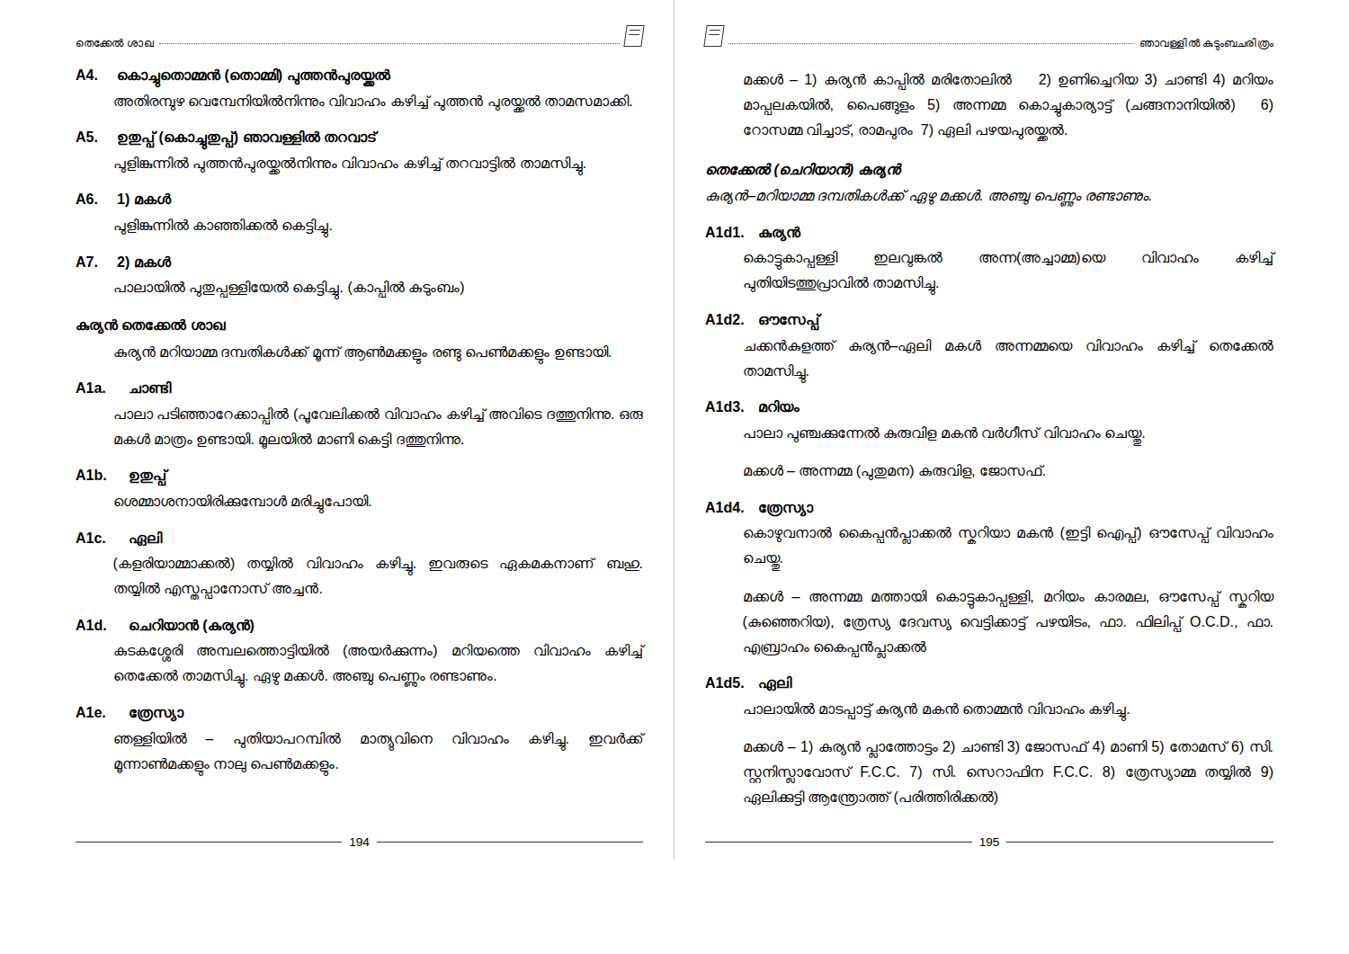തെക്കേൽ ശാഖ
A4. കൊച്ചുതൊമ്മൻ (തൊമ്മി) പുത്തൻപുരയ്ക്കൽ
അതിരമ്പുഴ വെമ്പേനിയിൽനിന്നും വിവാഹം കഴിച്ച് പുത്തൻ പുരയ്ക്കൽ താമസമാക്കി.
A5. ഉതുപ്പ് (കൊച്ചുതുപ്പ്) ഞാവള്ളിൽ തറവാട്
പുളിങ്കുന്നിൽ പുത്തൻപുരയ്ക്കൽനിന്നും വിവാഹം കഴിച്ച് തറവാട്ടിൽ താമസിച്ചു.
A6. 1) മകൾ
പുളിങ്കുന്നിൽ കാഞ്ഞിക്കൽ കെട്ടിച്ചു.
A7. 2) മകൾ
പാലായിൽ പുതുപ്പള്ളിയേൽ കെട്ടിച്ചു. (കാപ്പിൽ കുടുംബം)
കുര്യൻ തെക്കേൽ ശാഖ
കുര്യൻ മറിയാമ്മ ദമ്പതികൾക്ക് മൂന്ന് ആൺമക്കളും രണ്ടു പെൺമക്കളും ഉണ്ടായി.
A1a. ചാണ്ടി
പാലാ പടിഞ്ഞാറേക്കാപ്പിൽ (പൂവേലിക്കൽ വിവാഹം കഴിച്ച് അവിടെ ദത്തുനിന്നു. ഒരു മകൾ മാത്രം ഉണ്ടായി. മൂലയിൽ മാണി കെട്ടി ദത്തുനിന്നു.
A1b. ഉതുപ്പ്
ശെമ്മാശനായിരിക്കുമ്പോൾ മരിച്ചുപോയി.
A1c. ഏലി
(കളരിയാമ്മാക്കൽ) തയ്യിൽ വിവാഹം കഴിച്ചു. ഇവരുടെ ഏകമകനാണ് ബഹു. തയ്യിൽ എസ്തപ്പാനോസ് അച്ചൻ.
A1d. ചെറിയാൻ (കുര്യൻ)
കുടകശ്ശേരി അമ്പലത്തൊട്ടിയിൽ (അയർക്കുന്നം) മറിയത്തെ വിവാഹം കഴിച്ച് തെക്കേൽ താമസിച്ചു. ഏഴു മക്കൾ. അഞ്ചു പെണ്ണും രണ്ടാണും.
A1e. ത്രേസ്യാ
ഞള്ളിയിൽ – പുതിയാപറമ്പിൽ മാത്യുവിനെ വിവാഹം കഴിച്ചു. ഇവർക്ക് മൂന്നാൺമക്കളും നാലു പെൺമക്കളും.
194
ഞാവള്ളിൽ കുടുംബചരിത്രം
മക്കൾ – 1) കുര്യൻ കാപ്പിൽ മരിതോലിൽ 2) ഉണിച്ചെറിയ 3) ചാണ്ടി 4) മറിയം മാപ്പലകയിൽ, പൈങ്ങുളം 5) അന്നമ്മ കൊച്ചുകാര്യാട്ട് (ചങ്ങനാനിയിൽ) 6) റോസമ്മ വിച്ചാട്, രാമപുരം 7) ഏലി പഴയപുരയ്ക്കൽ.
തെക്കേൽ (ചെറിയാൻ) കുര്യൻ
കുര്യൻ–മറിയാമ്മ ദമ്പതികൾക്ക് ഏഴു മക്കൾ. അഞ്ചു പെണ്ണും രണ്ടാണും.
A1d1. കുര്യൻ
കൊട്ടുകാപ്പള്ളി ഇലവുങ്കൽ അന്ന(അച്ചാമ്മ)യെ വിവാഹം കഴിച്ച് പുതിയിടത്തുപ്രാവിൽ താമസിച്ചു.
A1d2. ഔസേപ്പ്
ചക്കൻകുളത്ത് കുര്യൻ–ഏലി മകൾ അന്നമ്മയെ വിവാഹം കഴിച്ച് തെക്കേൽ താമസിച്ചു.
A1d3. മറിയം
പാലാ പുഞ്ചക്കുന്നേൽ കുരുവിള മകൻ വർഗീസ് വിവാഹം ചെയ്തു.
മക്കൾ – അന്നമ്മ (പുതുമന) കുരുവിള, ജോസഫ്.
A1d4. ത്രേസ്യാ
കൊഴുവനാൽ കൈപ്പൻപ്ലാക്കൽ സ്കറിയാ മകൻ (ഇട്ടി ഐപ്പ്) ഔസേപ്പ് വിവാഹം ചെയ്തു.
മക്കൾ – അന്നമ്മ മത്തായി കൊട്ടുകാപ്പള്ളി, മറിയം കാരമല, ഔസേപ്പ് സ്കറിയ (കുഞ്ഞെറിയ), ത്രേസ്യ ദേവസ്യ വെട്ടിക്കാട്ട് പഴയിടം, ഫാ. ഫിലിപ്പ് O.C.D., ഫാ. എബ്രാഹം കൈപ്പൻപ്ലാക്കൽ
A1d5. ഏലി
പാലായിൽ മാടപ്പാട്ട് കുര്യൻ മകൻ തൊമ്മൻ വിവാഹം കഴിച്ചു.
മക്കൾ – 1) കുര്യൻ പ്ലാത്തോട്ടം 2) ചാണ്ടി 3) ജോസഫ് 4) മാണി 5) തോമസ് 6) സി. സ്റ്റനിസ്ലാവോസ് F.C.C. 7) സി. സെറാഫിന F.C.C. 8) ത്രേസ്യാമ്മ തയ്യിൽ 9) ഏലിക്കുട്ടി ആന്ത്രോത്ത് (പരിത്തിരിക്കൽ)
195